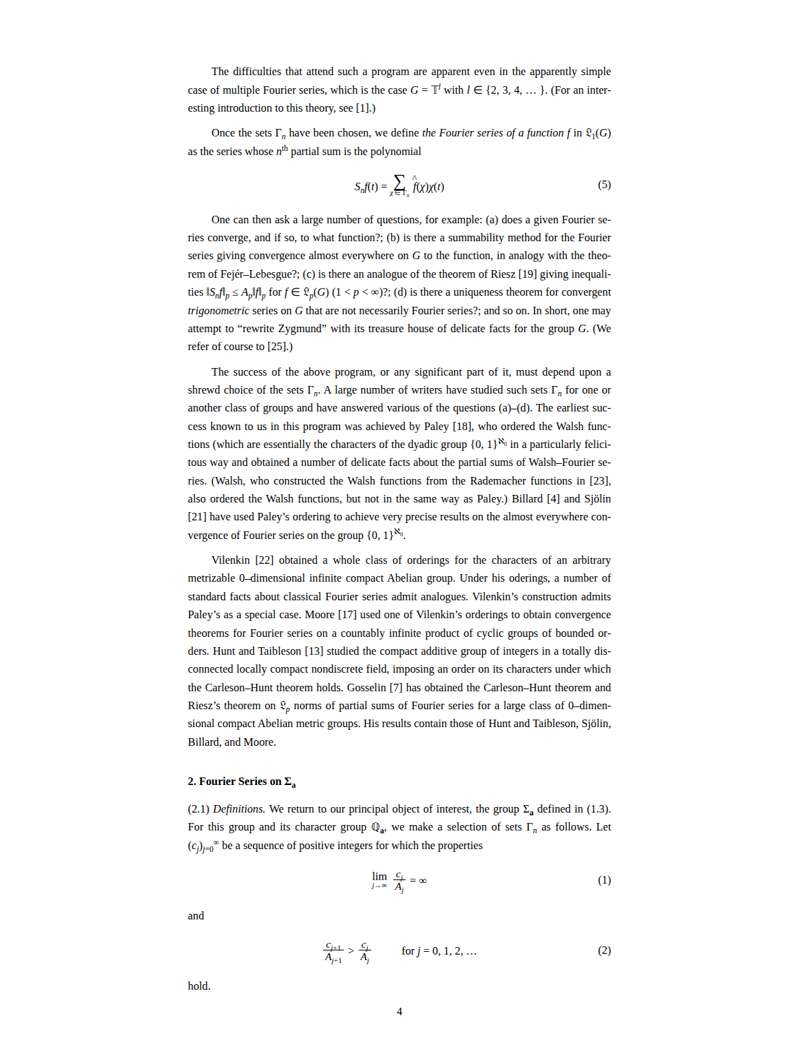The difficulties that attend such a program are apparent even in the apparently simple case of multiple Fourier series, which is the case G = 𝕋l with l ∈ {2, 3, 4, … }. (For an interesting introduction to this theory, see [1].)
Once the sets Γn have been chosen, we define the Fourier series of a function f in 𝔏1(G) as the series whose nth partial sum is the polynomial
Snf(t) = ∑χ ∈ Γn ^f(χ)χ(t) (5)
One can then ask a large number of questions, for example: (a) does a given Fourier series converge, and if so, to what function?; (b) is there a summability method for the Fourier series giving convergence almost everywhere on G to the function, in analogy with the theorem of Fejér–Lebesgue?; (c) is there an analogue of the theorem of Riesz [19] giving inequalities ‖Snf‖p ≤ Ap‖f‖p for f ∈ 𝔏p(G) (1 < p < ∞)?; (d) is there a uniqueness theorem for convergent trigonometric series on G that are not necessarily Fourier series?; and so on. In short, one may attempt to “rewrite Zygmund” with its treasure house of delicate facts for the group G. (We refer of course to [25].)
The success of the above program, or any significant part of it, must depend upon a shrewd choice of the sets Γn. A large number of writers have studied such sets Γn for one or another class of groups and have answered various of the questions (a)–(d). The earliest success known to us in this program was achieved by Paley [18], who ordered the Walsh functions (which are essentially the characters of the dyadic group {0, 1}ℵ0 in a particularly felicitous way and obtained a number of delicate facts about the partial sums of Walsh–Fourier series. (Walsh, who constructed the Walsh functions from the Rademacher functions in [23], also ordered the Walsh functions, but not in the same way as Paley.) Billard [4] and Sjölin [21] have used Paley’s ordering to achieve very precise results on the almost everywhere convergence of Fourier series on the group {0, 1}ℵ0.
Vilenkin [22] obtained a whole class of orderings for the characters of an arbitrary metrizable 0–dimensional infinite compact Abelian group. Under his oderings, a number of standard facts about classical Fourier series admit analogues. Vilenkin’s construction admits Paley’s as a special case. Moore [17] used one of Vilenkin’s orderings to obtain convergence theorems for Fourier series on a countably infinite product of cyclic groups of bounded orders. Hunt and Taibleson [13] studied the compact additive group of integers in a totally disconnected locally compact nondiscrete field, imposing an order on its characters under which the Carleson–Hunt theorem holds. Gosselin [7] has obtained the Carleson–Hunt theorem and Riesz’s theorem on 𝔏p norms of partial sums of Fourier series for a large class of 0–dimensional compact Abelian metric groups. His results contain those of Hunt and Taibleson, Sjölin, Billard, and Moore.
2. Fourier Series on Σa
(2.1) Definitions. We return to our principal object of interest, the group Σa defined in (1.3). For this group and its character group ℚa, we make a selection of sets Γn as follows. Let (cj)j=0∞ be a sequence of positive integers for which the properties
lim j→∞ cj Aj = ∞ (1)
and
cj+1 Aj+1 > cj Aj for j = 0, 1, 2, … (2)
hold.
4